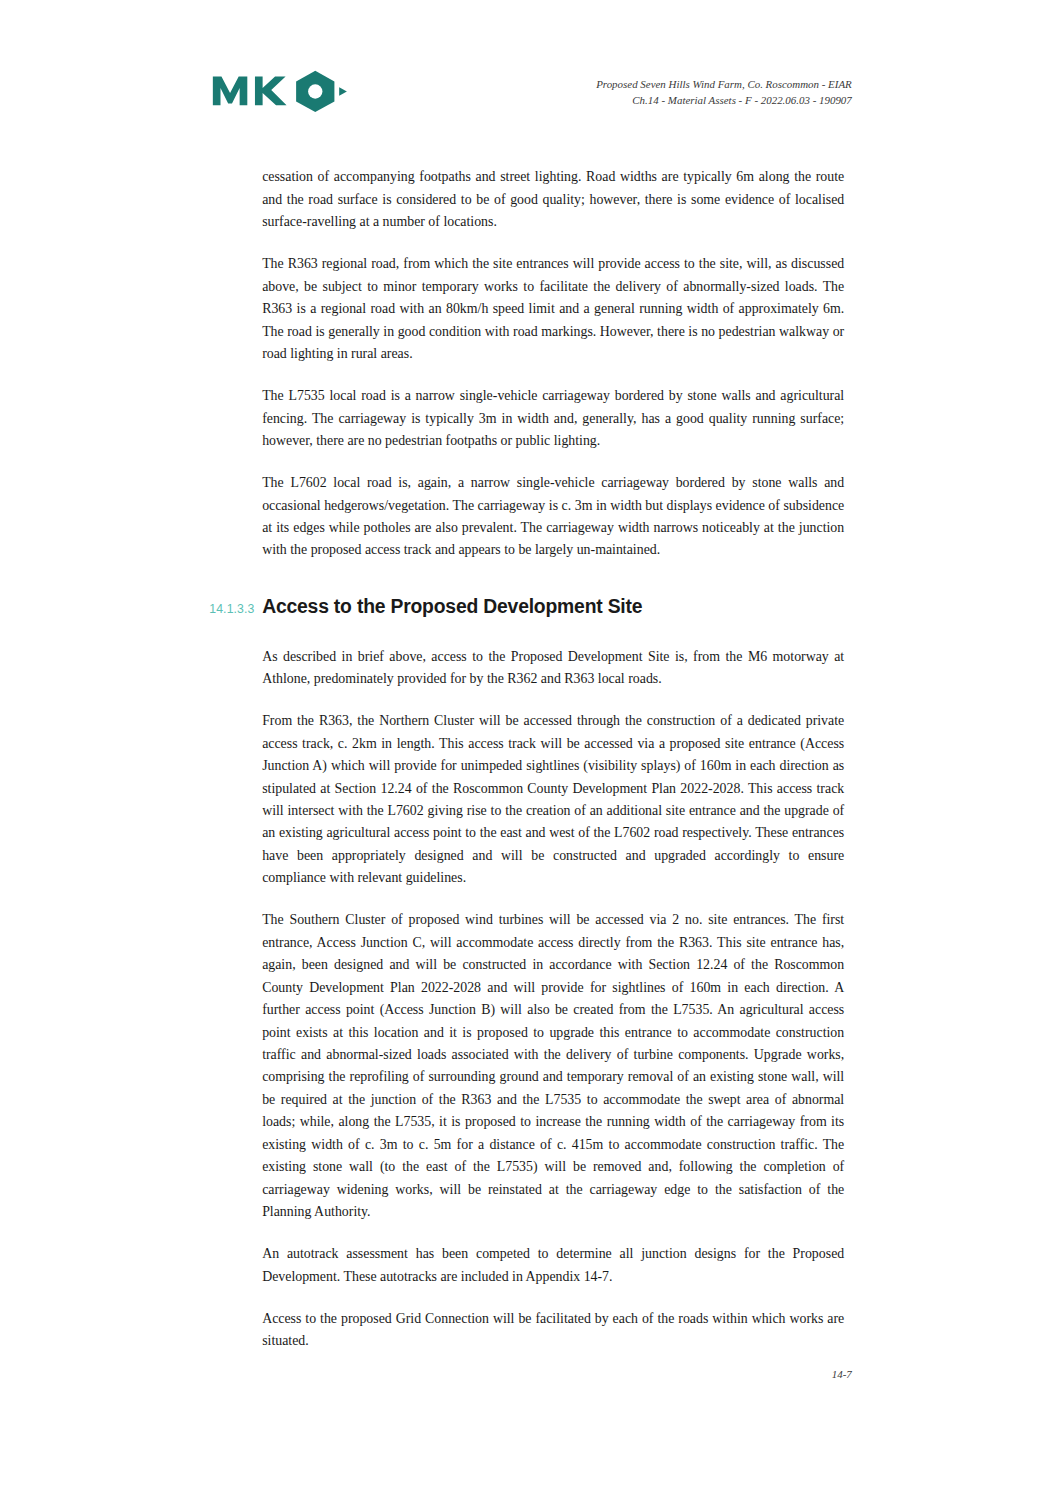Proposed Seven Hills Wind Farm, Co. Roscommon - EIAR
Ch.14 - Material Assets - F - 2022.06.03 - 190907
cessation of accompanying footpaths and street lighting. Road widths are typically 6m along the route and the road surface is considered to be of good quality; however, there is some evidence of localised surface-ravelling at a number of locations.
The R363 regional road, from which the site entrances will provide access to the site, will, as discussed above, be subject to minor temporary works to facilitate the delivery of abnormally-sized loads. The R363 is a regional road with an 80km/h speed limit and a general running width of approximately 6m. The road is generally in good condition with road markings. However, there is no pedestrian walkway or road lighting in rural areas.
The L7535 local road is a narrow single-vehicle carriageway bordered by stone walls and agricultural fencing. The carriageway is typically 3m in width and, generally, has a good quality running surface; however, there are no pedestrian footpaths or public lighting.
The L7602 local road is, again, a narrow single-vehicle carriageway bordered by stone walls and occasional hedgerows/vegetation. The carriageway is c. 3m in width but displays evidence of subsidence at its edges while potholes are also prevalent. The carriageway width narrows noticeably at the junction with the proposed access track and appears to be largely un-maintained.
14.1.3.3
Access to the Proposed Development Site
As described in brief above, access to the Proposed Development Site is, from the M6 motorway at Athlone, predominately provided for by the R362 and R363 local roads.
From the R363, the Northern Cluster will be accessed through the construction of a dedicated private access track, c. 2km in length. This access track will be accessed via a proposed site entrance (Access Junction A) which will provide for unimpeded sightlines (visibility splays) of 160m in each direction as stipulated at Section 12.24 of the Roscommon County Development Plan 2022-2028. This access track will intersect with the L7602 giving rise to the creation of an additional site entrance and the upgrade of an existing agricultural access point to the east and west of the L7602 road respectively. These entrances have been appropriately designed and will be constructed and upgraded accordingly to ensure compliance with relevant guidelines.
The Southern Cluster of proposed wind turbines will be accessed via 2 no. site entrances. The first entrance, Access Junction C, will accommodate access directly from the R363. This site entrance has, again, been designed and will be constructed in accordance with Section 12.24 of the Roscommon County Development Plan 2022-2028 and will provide for sightlines of 160m in each direction. A further access point (Access Junction B) will also be created from the L7535. An agricultural access point exists at this location and it is proposed to upgrade this entrance to accommodate construction traffic and abnormal-sized loads associated with the delivery of turbine components. Upgrade works, comprising the reprofiling of surrounding ground and temporary removal of an existing stone wall, will be required at the junction of the R363 and the L7535 to accommodate the swept area of abnormal loads; while, along the L7535, it is proposed to increase the running width of the carriageway from its existing width of c. 3m to c. 5m for a distance of c. 415m to accommodate construction traffic. The existing stone wall (to the east of the L7535) will be removed and, following the completion of carriageway widening works, will be reinstated at the carriageway edge to the satisfaction of the Planning Authority.
An autotrack assessment has been competed to determine all junction designs for the Proposed Development. These autotracks are included in Appendix 14-7.
Access to the proposed Grid Connection will be facilitated by each of the roads within which works are situated.
14-7